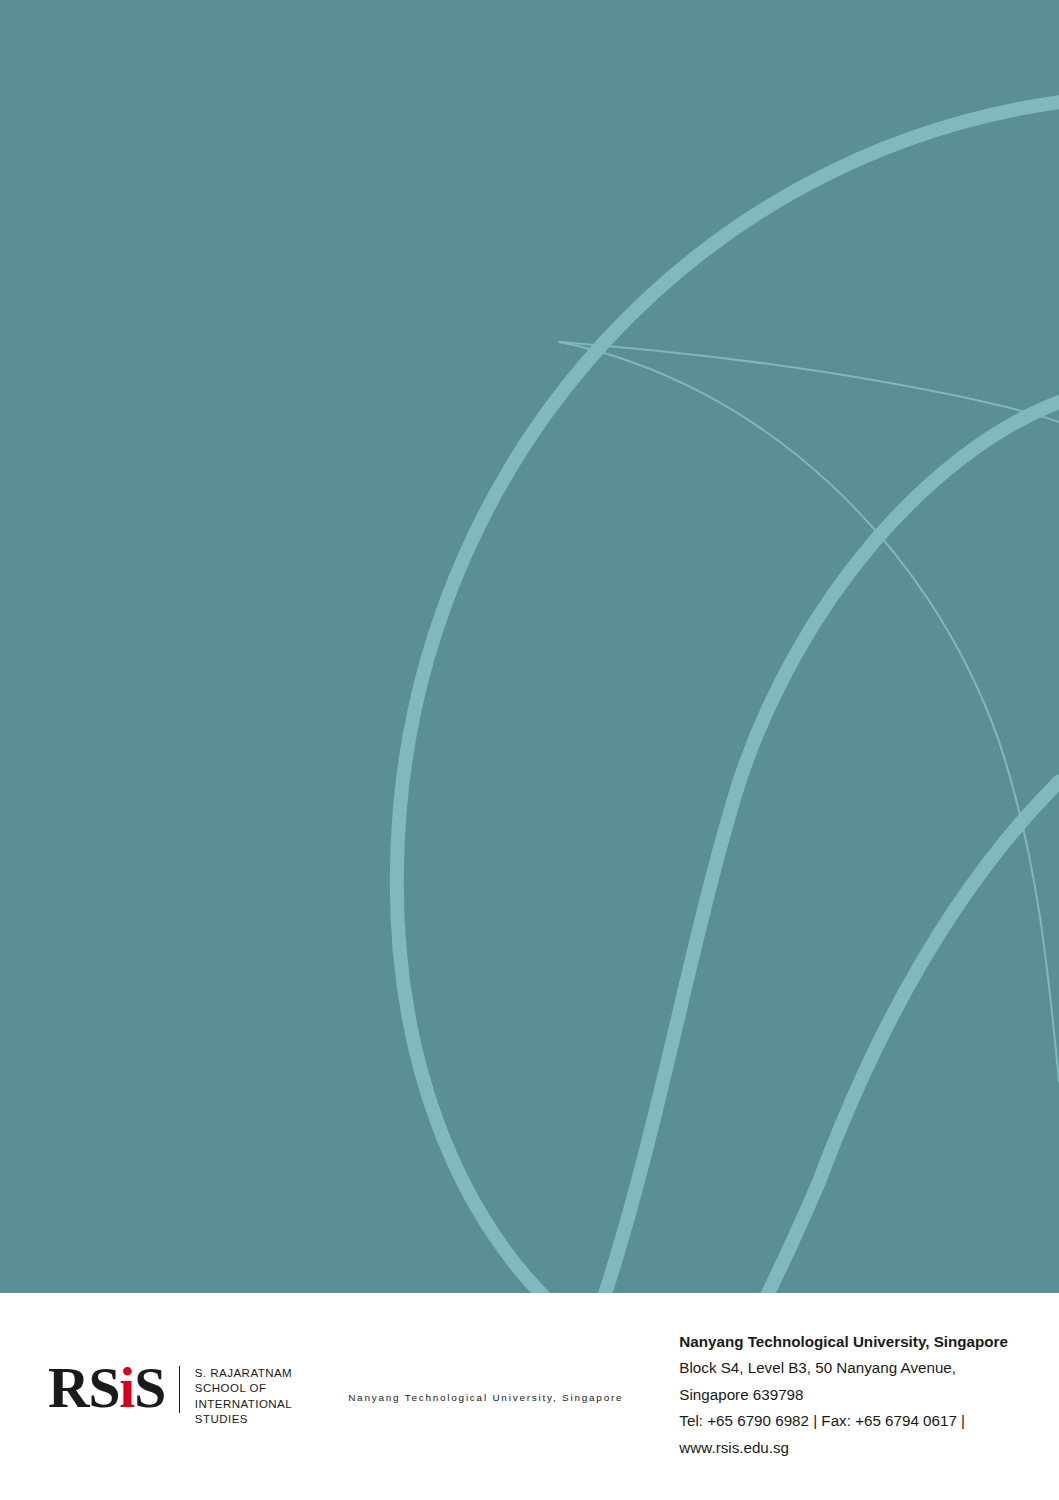RSi S
S. Rajaratnam
School of
International
Studies
Nanyang Technological University, Singapore
Nanyang Technological University, Singapore
Block S4, Level B3, 50 Nanyang Avenue, Singapore 639798
Tel: +65 6790 6982 | Fax: +65 6794 0617 | www.rsis.edu.sg